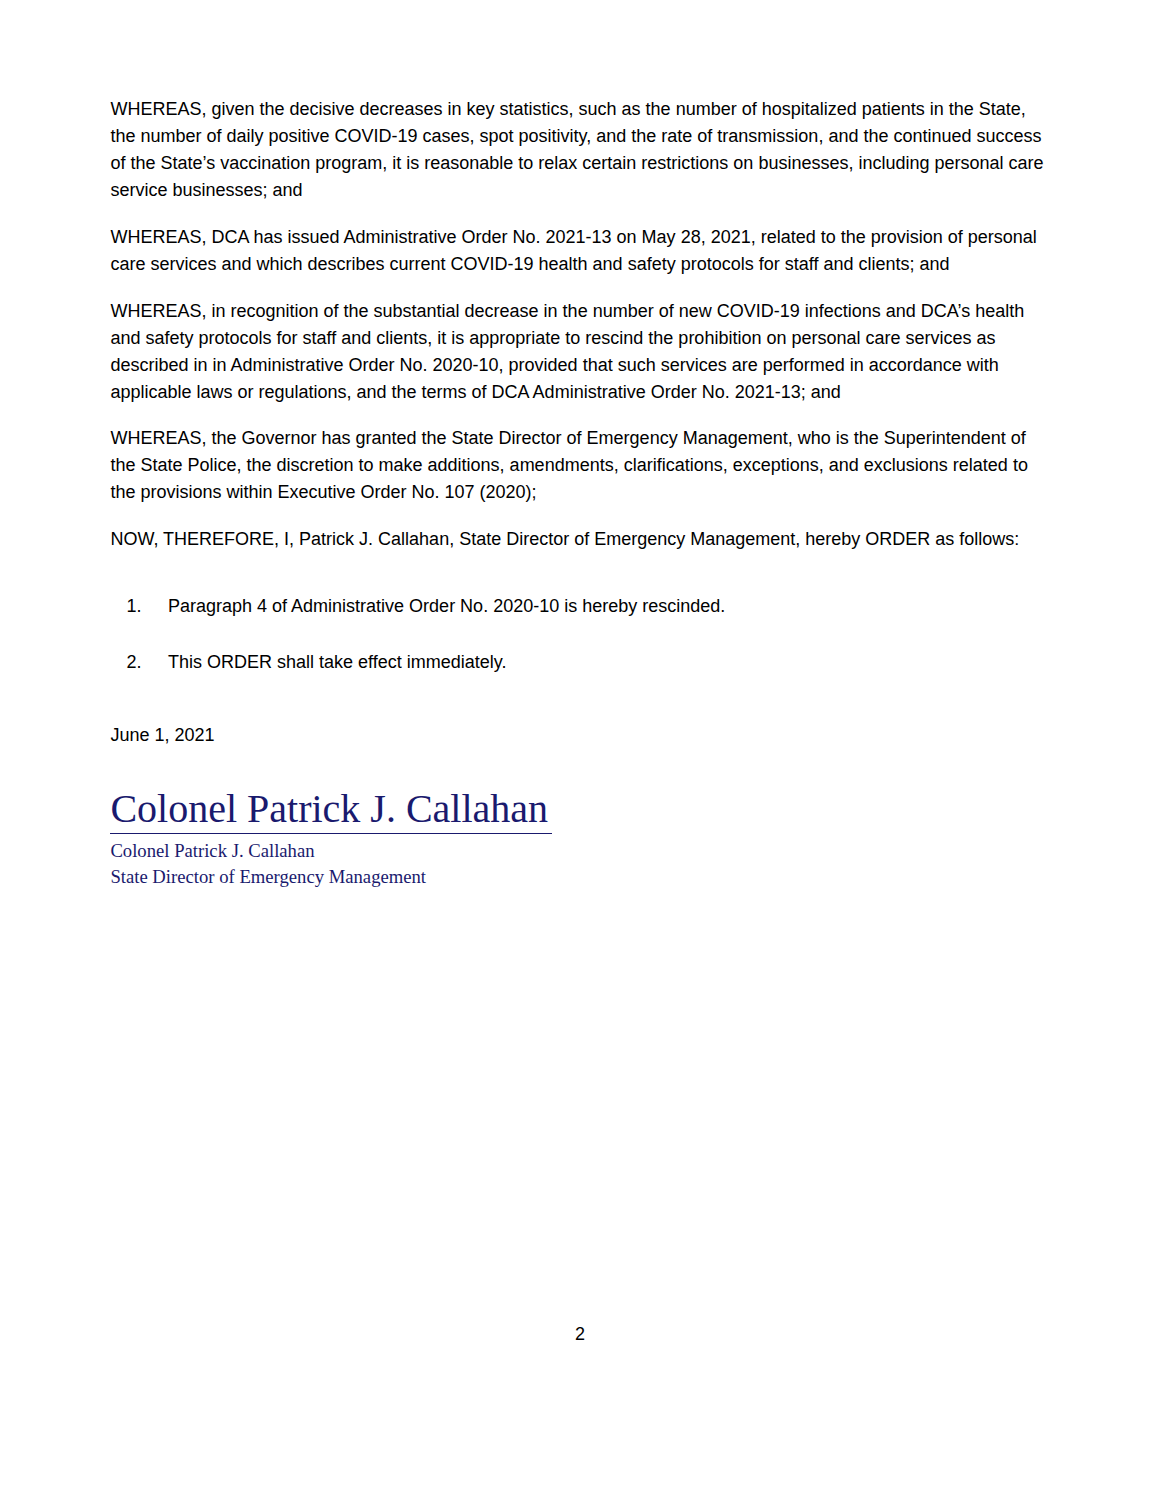WHEREAS, given the decisive decreases in key statistics, such as the number of hospitalized patients in the State, the number of daily positive COVID-19 cases, spot positivity, and the rate of transmission, and the continued success of the State’s vaccination program, it is reasonable to relax certain restrictions on businesses, including personal care service businesses; and
WHEREAS, DCA has issued Administrative Order No. 2021-13 on May 28, 2021, related to the provision of personal care services and which describes current COVID-19 health and safety protocols for staff and clients; and
WHEREAS, in recognition of the substantial decrease in the number of new COVID-19 infections and DCA’s health and safety protocols for staff and clients, it is appropriate to rescind the prohibition on personal care services as described in in Administrative Order No. 2020-10, provided that such services are performed in accordance with applicable laws or regulations, and the terms of DCA Administrative Order No. 2021-13; and
WHEREAS, the Governor has granted the State Director of Emergency Management, who is the Superintendent of the State Police, the discretion to make additions, amendments, clarifications, exceptions, and exclusions related to the provisions within Executive Order No. 107 (2020);
NOW, THEREFORE, I, Patrick J. Callahan, State Director of Emergency Management, hereby ORDER as follows:
Paragraph 4 of Administrative Order No. 2020-10 is hereby rescinded.
This ORDER shall take effect immediately.
June 1, 2021
Colonel Patrick J. Callahan
Colonel Patrick J. Callahan
State Director of Emergency Management
2